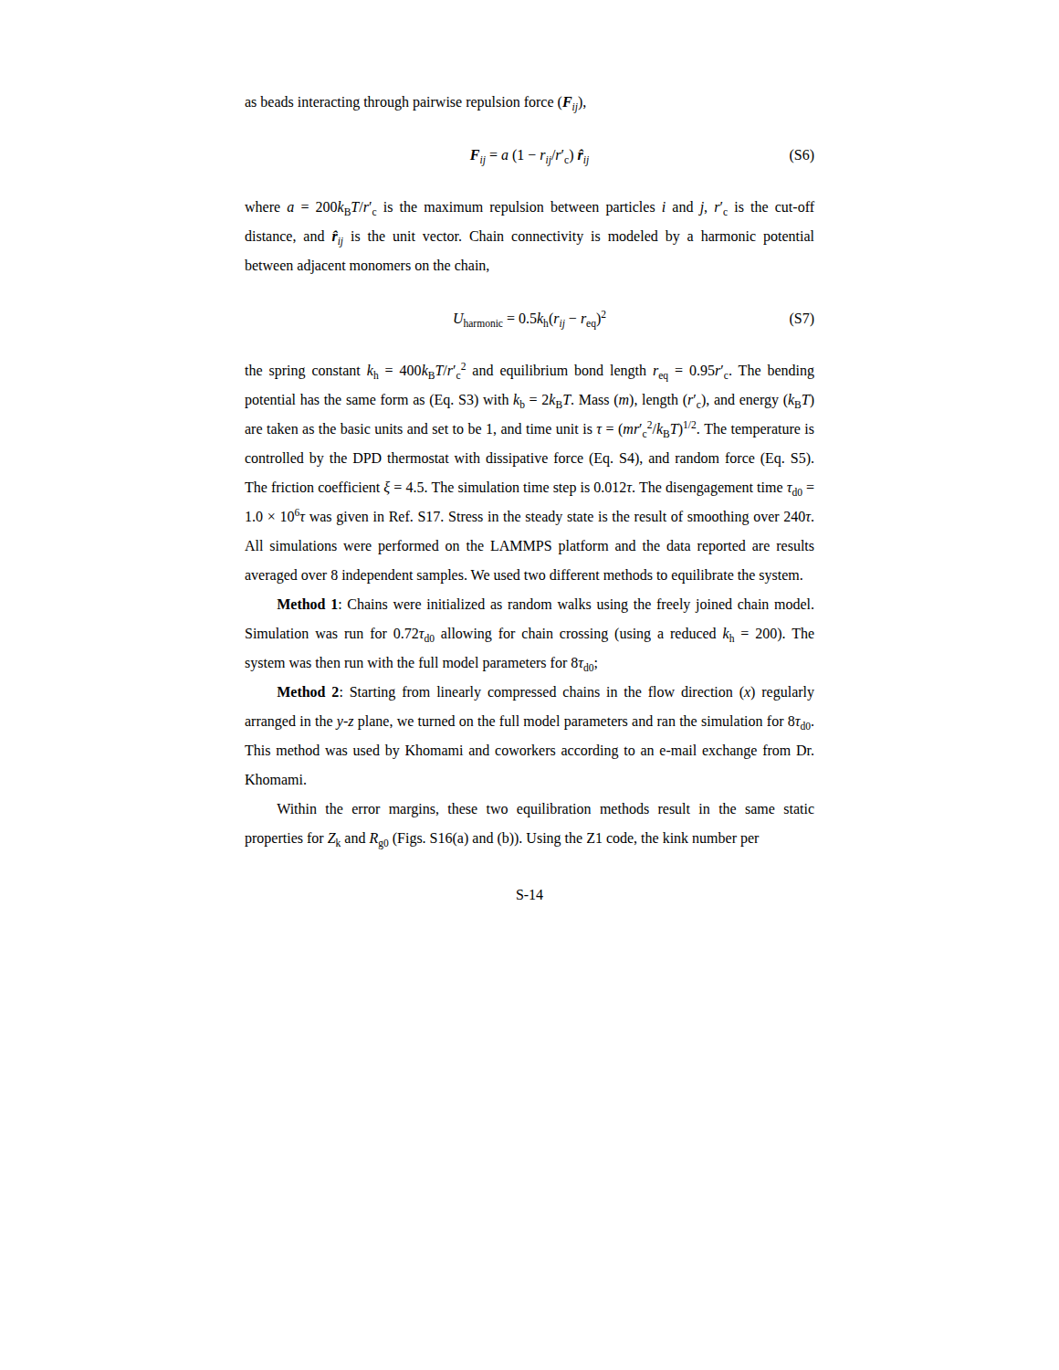as beads interacting through pairwise repulsion force (Fij),
Fij = a (1 − rij/r′c) r̂ij (S6)
where a = 200kBT/r′c is the maximum repulsion between particles i and j, r′c is the cut-off distance, and r̂ij is the unit vector. Chain connectivity is modeled by a harmonic potential between adjacent monomers on the chain,
Uharmonic = 0.5kh(rij − req)2 (S7)
the spring constant kh = 400kBT/r′c2 and equilibrium bond length req = 0.95r′c. The bending potential has the same form as (Eq. S3) with kb = 2kBT. Mass (m), length (r′c), and energy (kBT) are taken as the basic units and set to be 1, and time unit is τ = (mr′c2/kBT)1/2. The temperature is controlled by the DPD thermostat with dissipative force (Eq. S4), and random force (Eq. S5). The friction coefficient ξ = 4.5. The simulation time step is 0.012τ. The disengagement time τd0 = 1.0 × 106τ was given in Ref. S17. Stress in the steady state is the result of smoothing over 240τ. All simulations were performed on the LAMMPS platform and the data reported are results averaged over 8 independent samples. We used two different methods to equilibrate the system.
Method 1: Chains were initialized as random walks using the freely joined chain model. Simulation was run for 0.72τd0 allowing for chain crossing (using a reduced kh = 200). The system was then run with the full model parameters for 8τd0;
Method 2: Starting from linearly compressed chains in the flow direction (x) regularly arranged in the y-z plane, we turned on the full model parameters and ran the simulation for 8τd0. This method was used by Khomami and coworkers according to an e-mail exchange from Dr. Khomami.
Within the error margins, these two equilibration methods result in the same static properties for Zk and Rg0 (Figs. S16(a) and (b)). Using the Z1 code, the kink number per
S-14